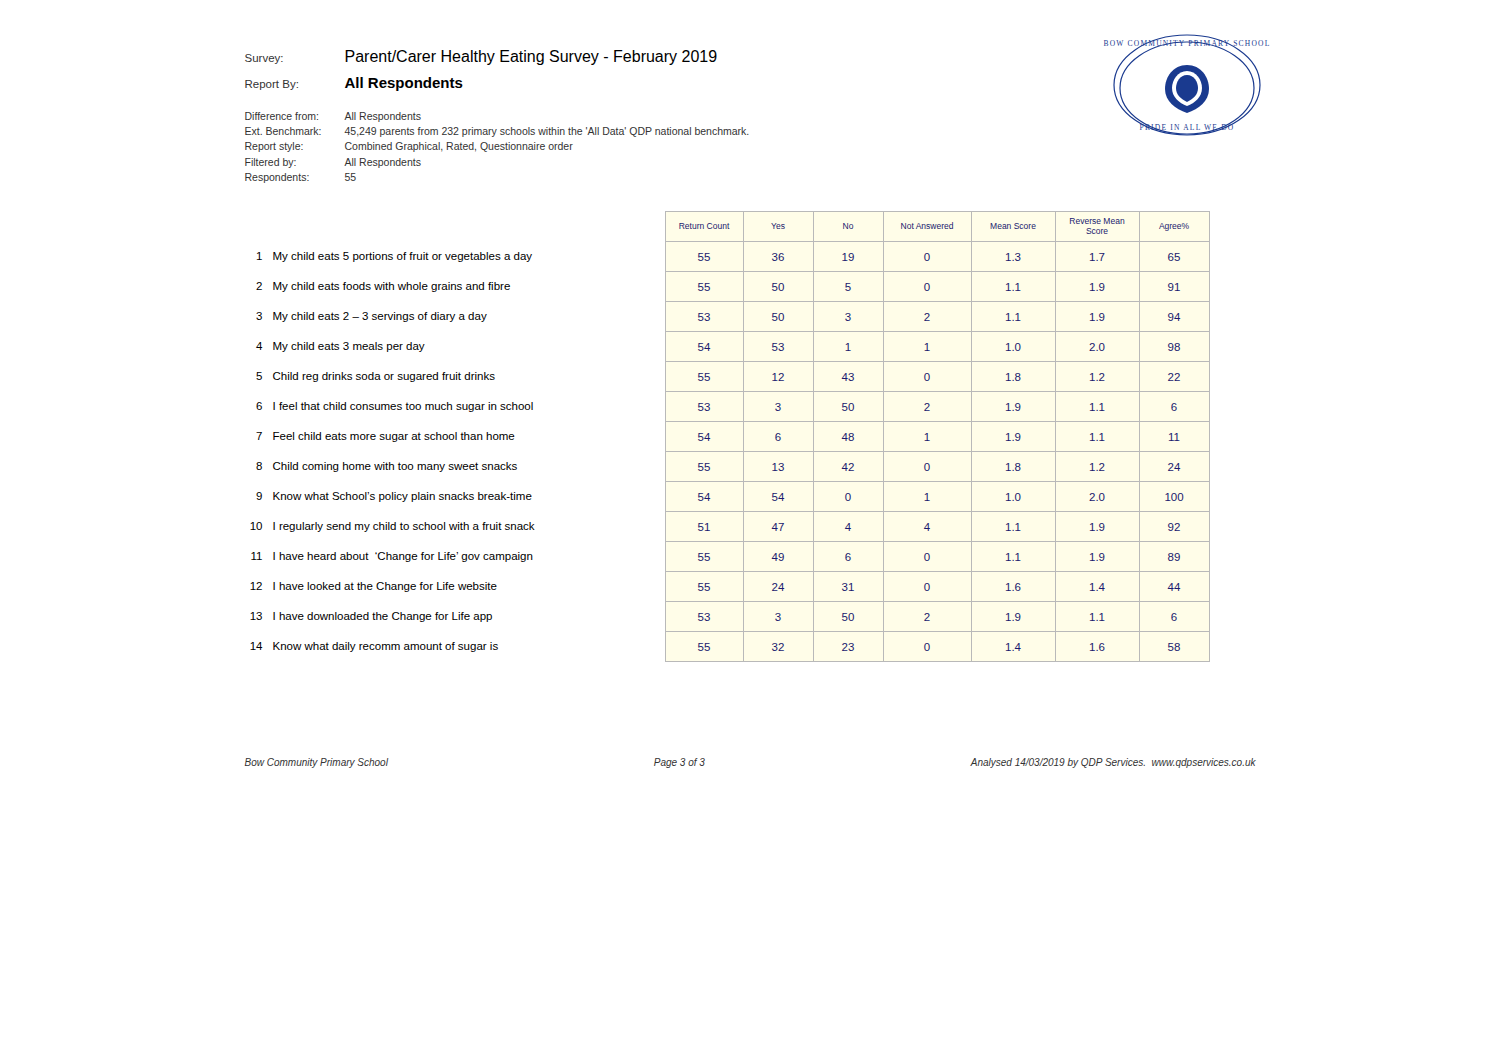BOW COMMUNITY PRIMARY SCHOOL PRIDE IN ALL WE DO
Survey:
Parent/Carer Healthy Eating Survey - February 2019
Report By:
All Respondents
Difference from:
All Respondents
Ext. Benchmark:
45,249 parents from 232 primary schools within the 'All Data' QDP national benchmark.
Report style:
Combined Graphical, Rated, Questionnaire order
Filtered by:
All Respondents
Respondents:
55
1 My child eats 5 portions of fruit or vegetables a day
2 My child eats foods with whole grains and fibre
3 My child eats 2 – 3 servings of diary a day
4 My child eats 3 meals per day
5 Child reg drinks soda or sugared fruit drinks
6 I feel that child consumes too much sugar in school
7 Feel child eats more sugar at school than home
8 Child coming home with too many sweet snacks
9 Know what School’s policy plain snacks break-time
10 I regularly send my child to school with a fruit snack
11 I have heard about ‘Change for Life’ gov campaign
12 I have looked at the Change for Life website
13 I have downloaded the Change for Life app
14 Know what daily recomm amount of sugar is
| Return Count | Yes | No | Not Answered | Mean Score | Reverse Mean Score | Agree% |
| --- | --- | --- | --- | --- | --- | --- |
| 55 | 36 | 19 | 0 | 1.3 | 1.7 | 65 |
| 55 | 50 | 5 | 0 | 1.1 | 1.9 | 91 |
| 53 | 50 | 3 | 2 | 1.1 | 1.9 | 94 |
| 54 | 53 | 1 | 1 | 1.0 | 2.0 | 98 |
| 55 | 12 | 43 | 0 | 1.8 | 1.2 | 22 |
| 53 | 3 | 50 | 2 | 1.9 | 1.1 | 6 |
| 54 | 6 | 48 | 1 | 1.9 | 1.1 | 11 |
| 55 | 13 | 42 | 0 | 1.8 | 1.2 | 24 |
| 54 | 54 | 0 | 1 | 1.0 | 2.0 | 100 |
| 51 | 47 | 4 | 4 | 1.1 | 1.9 | 92 |
| 55 | 49 | 6 | 0 | 1.1 | 1.9 | 89 |
| 55 | 24 | 31 | 0 | 1.6 | 1.4 | 44 |
| 53 | 3 | 50 | 2 | 1.9 | 1.1 | 6 |
| 55 | 32 | 23 | 0 | 1.4 | 1.6 | 58 |
Bow Community Primary School
Page 3 of 3
Analysed 14/03/2019 by QDP Services. www.qdpservices.co.uk